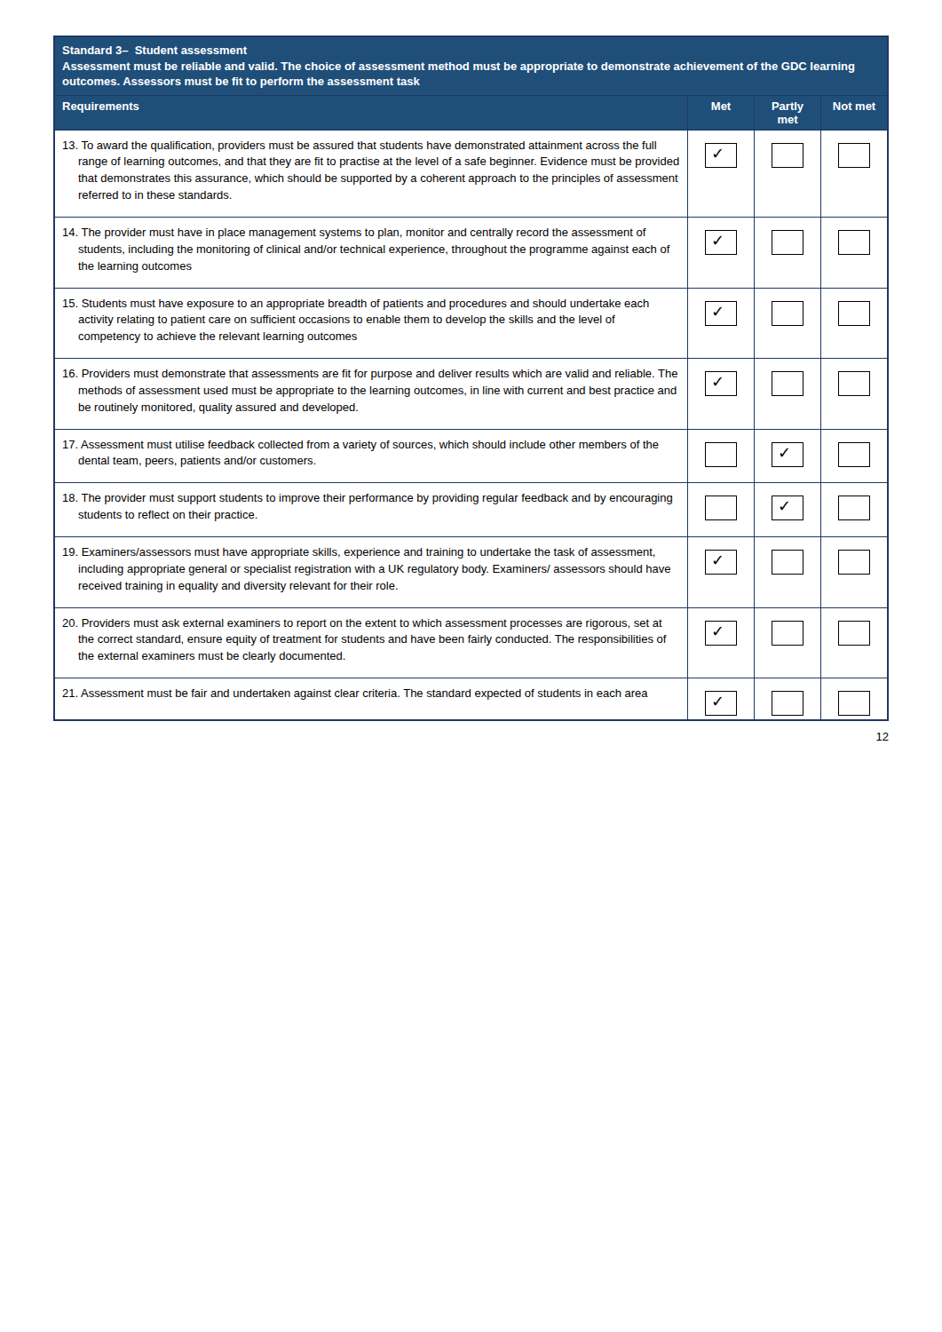| Standard 3– Student assessment Assessment must be reliable and valid. The choice of assessment method must be appropriate to demonstrate achievement of the GDC learning outcomes. Assessors must be fit to perform the assessment task |
| Requirements | Met | Partly met | Not met |
| 13. To award the qualification, providers must be assured that students have demonstrated attainment across the full range of learning outcomes, and that they are fit to practise at the level of a safe beginner. Evidence must be provided that demonstrates this assurance, which should be supported by a coherent approach to the principles of assessment referred to in these standards. | | | |
| 14. The provider must have in place management systems to plan, monitor and centrally record the assessment of students, including the monitoring of clinical and/or technical experience, throughout the programme against each of the learning outcomes | | | |
| 15. Students must have exposure to an appropriate breadth of patients and procedures and should undertake each activity relating to patient care on sufficient occasions to enable them to develop the skills and the level of competency to achieve the relevant learning outcomes | | | |
| 16. Providers must demonstrate that assessments are fit for purpose and deliver results which are valid and reliable. The methods of assessment used must be appropriate to the learning outcomes, in line with current and best practice and be routinely monitored, quality assured and developed. | | | |
| 17. Assessment must utilise feedback collected from a variety of sources, which should include other members of the dental team, peers, patients and/or customers. | | | |
| 18. The provider must support students to improve their performance by providing regular feedback and by encouraging students to reflect on their practice. | | | |
| 19. Examiners/assessors must have appropriate skills, experience and training to undertake the task of assessment, including appropriate general or specialist registration with a UK regulatory body. Examiners/ assessors should have received training in equality and diversity relevant for their role. | | | |
| 20. Providers must ask external examiners to report on the extent to which assessment processes are rigorous, set at the correct standard, ensure equity of treatment for students and have been fairly conducted. The responsibilities of the external examiners must be clearly documented. | | | |
| 21. Assessment must be fair and undertaken against clear criteria. The standard expected of students in each area | | | |
12